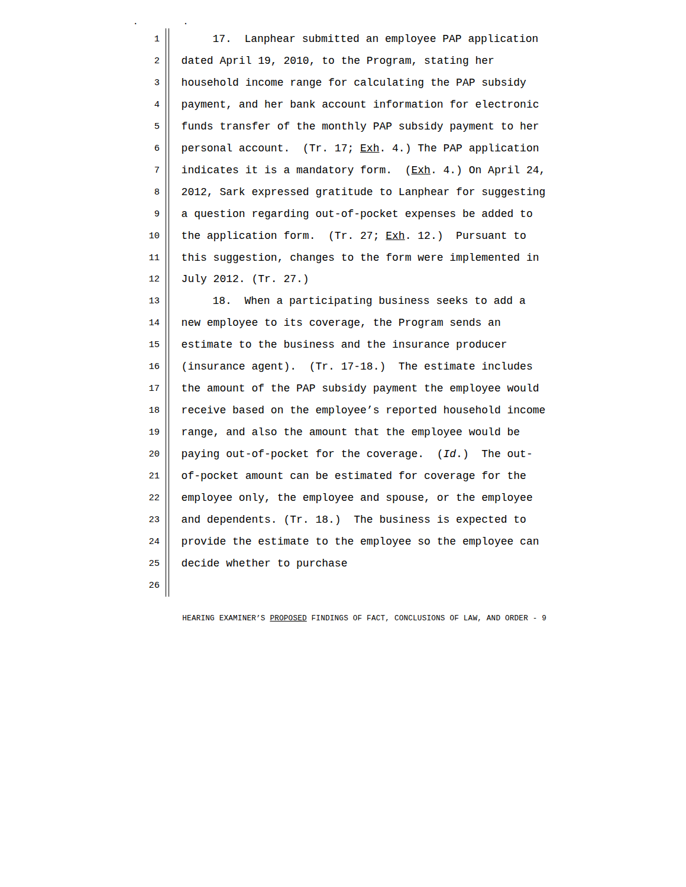. .
1
2
3
4
5
6
7
8
9
10
11
12
13
14
15
16
17
18
19
20
21
22
23
24
25
26
17. Lanphear submitted an employee PAP application dated April 19, 2010, to the Program, stating her household income range for calculating the PAP subsidy payment, and her bank account information for electronic funds transfer of the monthly PAP subsidy payment to her personal account. (Tr. 17; Exh. 4.) The PAP application indicates it is a mandatory form. (Exh. 4.) On April 24, 2012, Sark expressed gratitude to Lanphear for suggesting a question regarding out-of-pocket expenses be added to the application form. (Tr. 27; Exh. 12.) Pursuant to this suggestion, changes to the form were implemented in July 2012. (Tr. 27.)
18. When a participating business seeks to add a new employee to its coverage, the Program sends an estimate to the business and the insurance producer (insurance agent). (Tr. 17-18.) The estimate includes the amount of the PAP subsidy payment the employee would receive based on the employee’s reported household income range, and also the amount that the employee would be paying out-of-pocket for the coverage. (Id.) The out-of-pocket amount can be estimated for coverage for the employee only, the employee and spouse, or the employee and dependents. (Tr. 18.) The business is expected to provide the estimate to the employee so the employee can decide whether to purchase
HEARING EXAMINER’S PROPOSED FINDINGS OF FACT, CONCLUSIONS OF LAW, AND ORDER - 9